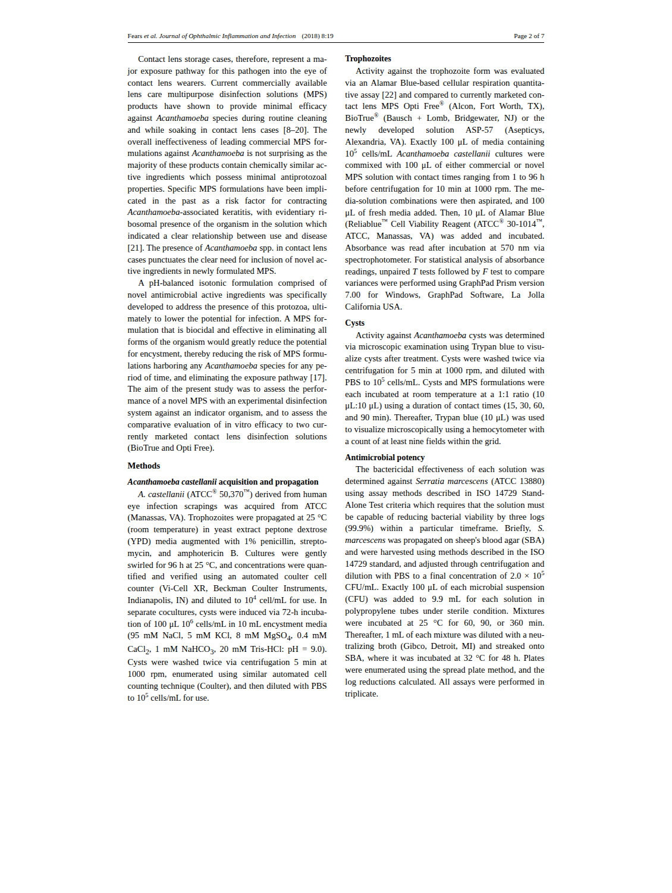Fears et al. Journal of Ophthalmic Inflammation and Infection(2018) 8:19
Page 2 of 7
Contact lens storage cases, therefore, represent a major exposure pathway for this pathogen into the eye of contact lens wearers. Current commercially available lens care multipurpose disinfection solutions (MPS) products have shown to provide minimal efficacy against Acanthamoeba species during routine cleaning and while soaking in contact lens cases [8–20]. The overall ineffectiveness of leading commercial MPS formulations against Acanthamoeba is not surprising as the majority of these products contain chemically similar active ingredients which possess minimal antiprotozoal properties. Specific MPS formulations have been implicated in the past as a risk factor for contracting Acanthamoeba-associated keratitis, with evidentiary ribosomal presence of the organism in the solution which indicated a clear relationship between use and disease [21]. The presence of Acanthamoeba spp. in contact lens cases punctuates the clear need for inclusion of novel active ingredients in newly formulated MPS.
A pH-balanced isotonic formulation comprised of novel antimicrobial active ingredients was specifically developed to address the presence of this protozoa, ultimately to lower the potential for infection. A MPS formulation that is biocidal and effective in eliminating all forms of the organism would greatly reduce the potential for encystment, thereby reducing the risk of MPS formulations harboring any Acanthamoeba species for any period of time, and eliminating the exposure pathway [17]. The aim of the present study was to assess the performance of a novel MPS with an experimental disinfection system against an indicator organism, and to assess the comparative evaluation of in vitro efficacy to two currently marketed contact lens disinfection solutions (BioTrue and Opti Free).
Methods
Acanthamoeba castellanii acquisition and propagation
A. castellanii (ATCC® 50,370™) derived from human eye infection scrapings was acquired from ATCC (Manassas, VA). Trophozoites were propagated at 25 °C (room temperature) in yeast extract peptone dextrose (YPD) media augmented with 1% penicillin, streptomycin, and amphotericin B. Cultures were gently swirled for 96 h at 25 °C, and concentrations were quantified and verified using an automated coulter cell counter (Vi-Cell XR, Beckman Coulter Instruments, Indianapolis, IN) and diluted to 104 cell/mL for use. In separate cocultures, cysts were induced via 72-h incubation of 100 μL 106 cells/mL in 10 mL encystment media (95 mM NaCl, 5 mM KCl, 8 mM MgSO4, 0.4 mM CaCl2, 1 mM NaHCO3, 20 mM Tris-HCl: pH = 9.0). Cysts were washed twice via centrifugation 5 min at 1000 rpm, enumerated using similar automated cell counting technique (Coulter), and then diluted with PBS to 105 cells/mL for use.
Trophozoites
Activity against the trophozoite form was evaluated via an Alamar Blue-based cellular respiration quantitative assay [22] and compared to currently marketed contact lens MPS Opti Free® (Alcon, Fort Worth, TX), BioTrue® (Bausch + Lomb, Bridgewater, NJ) or the newly developed solution ASP-57 (Asepticys, Alexandria, VA). Exactly 100 μL of media containing 105 cells/mL Acanthamoeba castellanii cultures were commixed with 100 μL of either commercial or novel MPS solution with contact times ranging from 1 to 96 h before centrifugation for 10 min at 1000 rpm. The media-solution combinations were then aspirated, and 100 μL of fresh media added. Then, 10 μL of Alamar Blue (Reliablue™ Cell Viability Reagent (ATCC® 30-1014™, ATCC, Manassas, VA) was added and incubated. Absorbance was read after incubation at 570 nm via spectrophotometer. For statistical analysis of absorbance readings, unpaired T tests followed by F test to compare variances were performed using GraphPad Prism version 7.00 for Windows, GraphPad Software, La Jolla California USA.
Cysts
Activity against Acanthamoeba cysts was determined via microscopic examination using Trypan blue to visualize cysts after treatment. Cysts were washed twice via centrifugation for 5 min at 1000 rpm, and diluted with PBS to 105 cells/mL. Cysts and MPS formulations were each incubated at room temperature at a 1:1 ratio (10 μL:10 μL) using a duration of contact times (15, 30, 60, and 90 min). Thereafter, Trypan blue (10 μL) was used to visualize microscopically using a hemocytometer with a count of at least nine fields within the grid.
Antimicrobial potency
The bactericidal effectiveness of each solution was determined against Serratia marcescens (ATCC 13880) using assay methods described in ISO 14729 Stand-Alone Test criteria which requires that the solution must be capable of reducing bacterial viability by three logs (99.9%) within a particular timeframe. Briefly, S. marcescens was propagated on sheep's blood agar (SBA) and were harvested using methods described in the ISO 14729 standard, and adjusted through centrifugation and dilution with PBS to a final concentration of 2.0 × 105 CFU/mL. Exactly 100 μL of each microbial suspension (CFU) was added to 9.9 mL for each solution in polypropylene tubes under sterile condition. Mixtures were incubated at 25 °C for 60, 90, or 360 min. Thereafter, 1 mL of each mixture was diluted with a neutralizing broth (Gibco, Detroit, MI) and streaked onto SBA, where it was incubated at 32 °C for 48 h. Plates were enumerated using the spread plate method, and the log reductions calculated. All assays were performed in triplicate.